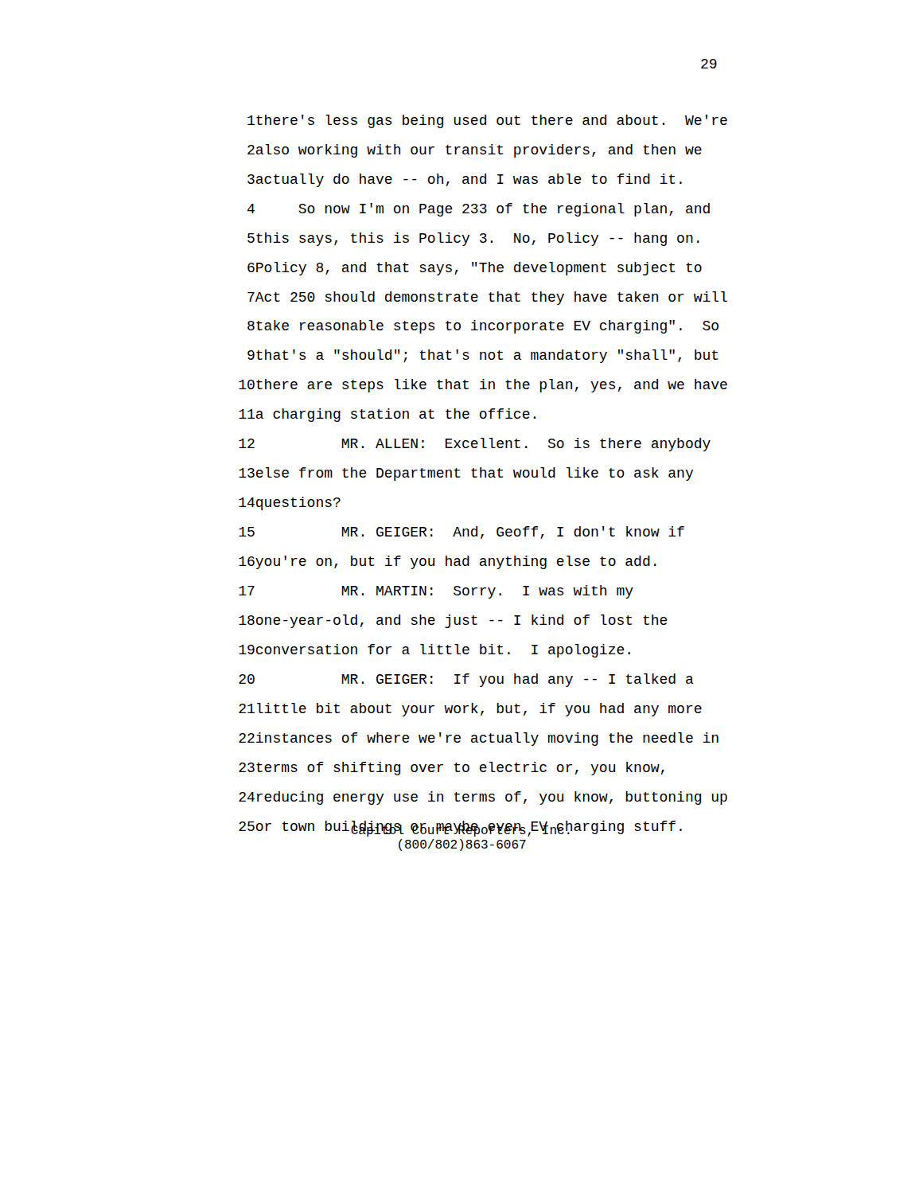29
| 1 | there's less gas being used out there and about. We're |
| 2 | also working with our transit providers, and then we |
| 3 | actually do have -- oh, and I was able to find it. |
| 4 | So now I'm on Page 233 of the regional plan, and |
| 5 | this says, this is Policy 3. No, Policy -- hang on. |
| 6 | Policy 8, and that says, "The development subject to |
| 7 | Act 250 should demonstrate that they have taken or will |
| 8 | take reasonable steps to incorporate EV charging". So |
| 9 | that's a "should"; that's not a mandatory "shall", but |
| 10 | there are steps like that in the plan, yes, and we have |
| 11 | a charging station at the office. |
| 12 | MR. ALLEN: Excellent. So is there anybody |
| 13 | else from the Department that would like to ask any |
| 14 | questions? |
| 15 | MR. GEIGER: And, Geoff, I don't know if |
| 16 | you're on, but if you had anything else to add. |
| 17 | MR. MARTIN: Sorry. I was with my |
| 18 | one-year-old, and she just -- I kind of lost the |
| 19 | conversation for a little bit. I apologize. |
| 20 | MR. GEIGER: If you had any -- I talked a |
| 21 | little bit about your work, but, if you had any more |
| 22 | instances of where we're actually moving the needle in |
| 23 | terms of shifting over to electric or, you know, |
| 24 | reducing energy use in terms of, you know, buttoning up |
| 25 | or town buildings or maybe even EV charging stuff. |
Capitol Court Reporters, Inc.
(800/802)863-6067